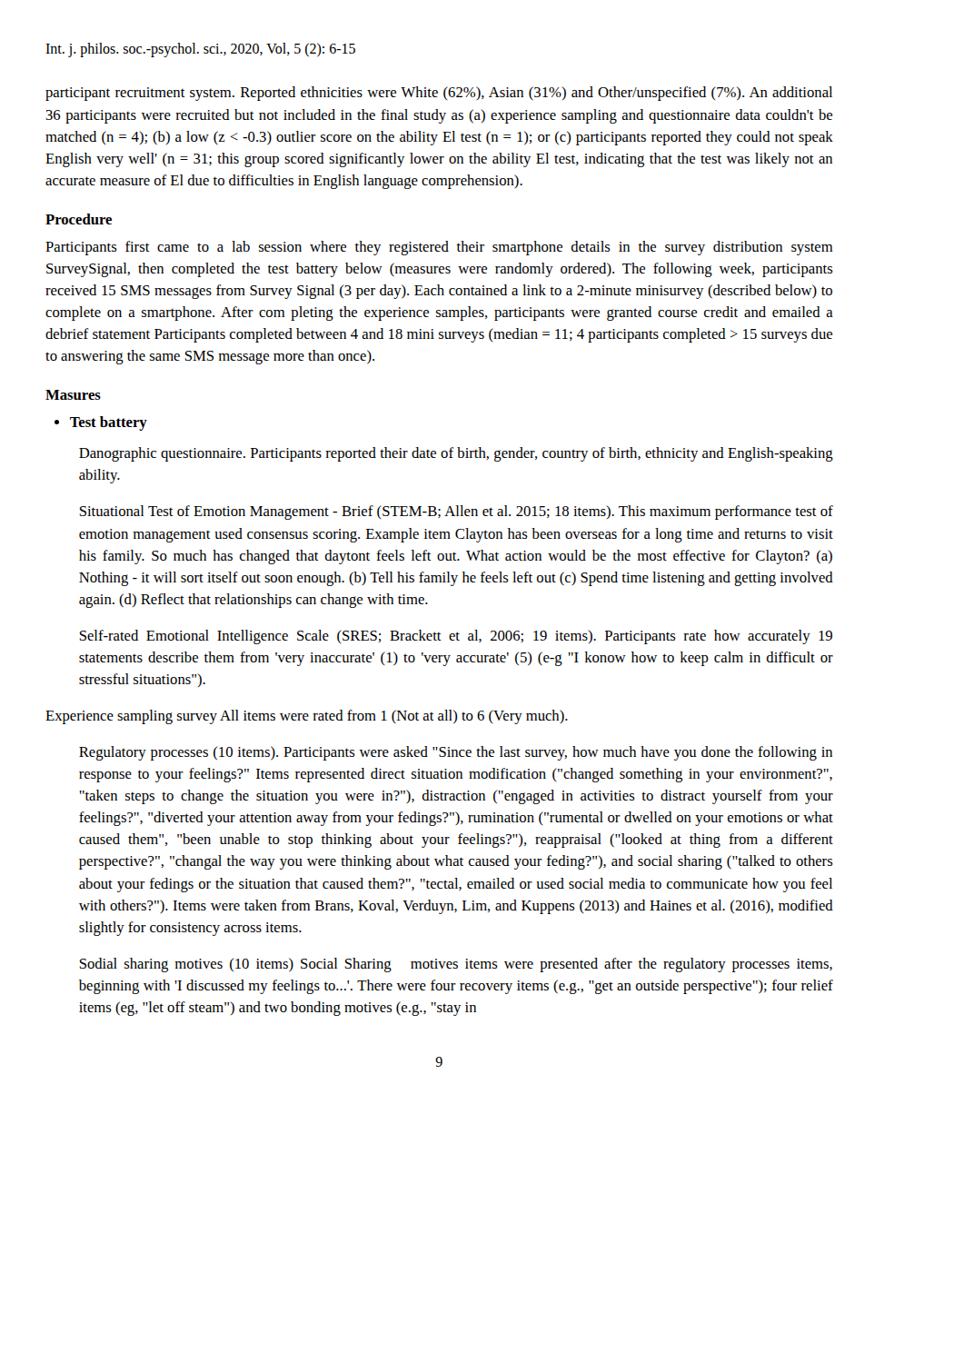Int. j. philos. soc.-psychol. sci., 2020, Vol, 5 (2): 6-15
participant recruitment system. Reported ethnicities were White (62%), Asian (31%) and Other/unspecified (7%). An additional 36 participants were recruited but not included in the final study as (a) experience sampling and questionnaire data couldn't be matched (n = 4); (b) a low (z < -0.3) outlier score on the ability El test (n = 1); or (c) participants reported they could not speak English very well' (n = 31; this group scored significantly lower on the ability El test, indicating that the test was likely not an accurate measure of El due to difficulties in English language comprehension).
Procedure
Participants first came to a lab session where they registered their smartphone details in the survey distribution system SurveySignal, then completed the test battery below (measures were randomly ordered). The following week, participants received 15 SMS messages from Survey Signal (3 per day). Each contained a link to a 2-minute minisurvey (described below) to complete on a smartphone. After com pleting the experience samples, participants were granted course credit and emailed a debrief statement Participants completed between 4 and 18 mini surveys (median = 11; 4 participants completed > 15 surveys due to answering the same SMS message more than once).
Masures
Test battery
Danographic questionnaire. Participants reported their date of birth, gender, country of birth, ethnicity and English-speaking ability.
Situational Test of Emotion Management - Brief (STEM-B; Allen et al. 2015; 18 items). This maximum performance test of emotion management used consensus scoring. Example item Clayton has been overseas for a long time and returns to visit his family. So much has changed that daytont feels left out. What action would be the most effective for Clayton? (a) Nothing - it will sort itself out soon enough. (b) Tell his family he feels left out (c) Spend time listening and getting involved again. (d) Reflect that relationships can change with time.
Self-rated Emotional Intelligence Scale (SRES; Brackett et al, 2006; 19 items). Participants rate how accurately 19 statements describe them from 'very inaccurate' (1) to 'very accurate' (5) (e-g "I konow how to keep calm in difficult or stressful situations").
Experience sampling survey All items were rated from 1 (Not at all) to 6 (Very much).
Regulatory processes (10 items). Participants were asked "Since the last survey, how much have you done the following in response to your feelings?" Items represented direct situation modification ("changed something in your environment?", "taken steps to change the situation you were in?"), distraction ("engaged in activities to distract yourself from your feelings?", "diverted your attention away from your fedings?"), rumination ("rumental or dwelled on your emotions or what caused them", "been unable to stop thinking about your feelings?"), reappraisal ("looked at thing from a different perspective?", "changal the way you were thinking about what caused your feding?"), and social sharing ("talked to others about your fedings or the situation that caused them?", "tectal, emailed or used social media to communicate how you feel with others?"). Items were taken from Brans, Koval, Verduyn, Lim, and Kuppens (2013) and Haines et al. (2016), modified slightly for consistency across items.
Sodial sharing motives (10 items) Social Sharing motives items were presented after the regulatory processes items, beginning with 'I discussed my feelings to...'. There were four recovery items (e.g., "get an outside perspective"); four relief items (eg, "let off steam") and two bonding motives (e.g., "stay in
9